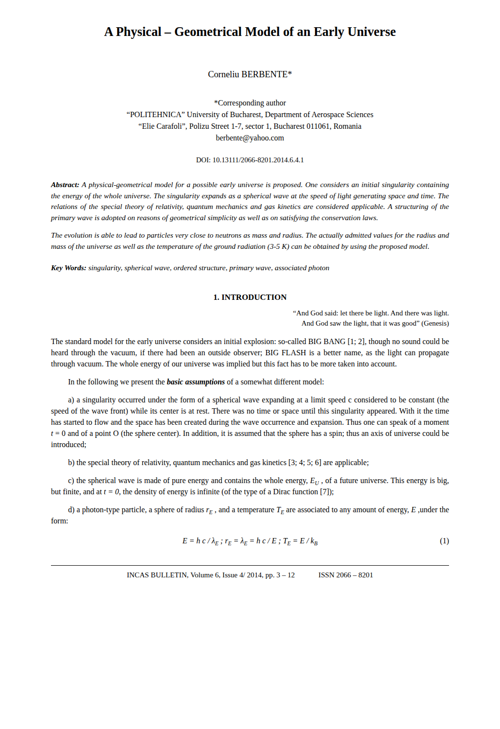A Physical – Geometrical Model of an Early Universe
Corneliu BERBENTE*
*Corresponding author “POLITEHNICA” University of Bucharest, Department of Aerospace Sciences
“Elie Carafoli”, Polizu Street 1-7, sector 1, Bucharest 011061, Romania
berbente@yahoo.com
DOI: 10.13111/2066-8201.2014.6.4.1
Abstract: A physical-geometrical model for a possible early universe is proposed. One considers an initial singularity containing the energy of the whole universe. The singularity expands as a spherical wave at the speed of light generating space and time. The relations of the special theory of relativity, quantum mechanics and gas kinetics are considered applicable. A structuring of the primary wave is adopted on reasons of geometrical simplicity as well as on satisfying the conservation laws.
The evolution is able to lead to particles very close to neutrons as mass and radius. The actually admitted values for the radius and mass of the universe as well as the temperature of the ground radiation (3-5 K) can be obtained by using the proposed model.
Key Words: singularity, spherical wave, ordered structure, primary wave, associated photon
1. INTRODUCTION
“And God said: let there be light. And there was light.
And God saw the light, that it was good” (Genesis)
The standard model for the early universe considers an initial explosion: so-called BIG BANG [1; 2], though no sound could be heard through the vacuum, if there had been an outside observer; BIG FLASH is a better name, as the light can propagate through vacuum. The whole energy of our universe was implied but this fact has to be more taken into account.
In the following we present the basic assumptions of a somewhat different model:
a) a singularity occurred under the form of a spherical wave expanding at a limit speed c considered to be constant (the speed of the wave front) while its center is at rest. There was no time or space until this singularity appeared. With it the time has started to flow and the space has been created during the wave occurrence and expansion. Thus one can speak of a moment t = 0 and of a point O (the sphere center). In addition, it is assumed that the sphere has a spin; thus an axis of universe could be introduced;
b) the special theory of relativity, quantum mechanics and gas kinetics [3; 4; 5; 6] are applicable;
c) the spherical wave is made of pure energy and contains the whole energy, EU , of a future universe. This energy is big, but finite, and at t = 0, the density of energy is infinite (of the type of a Dirac function [7]);
d) a photon-type particle, a sphere of radius rE , and a temperature TE are associated to any amount of energy, E ,under the form:
(1) E = h c / λE ; rE = λE = h c / E ; TE = E / kB
INCAS BULLETIN, Volume 6, Issue 4/ 2014, pp. 3 – 12 ISSN 2066 – 8201